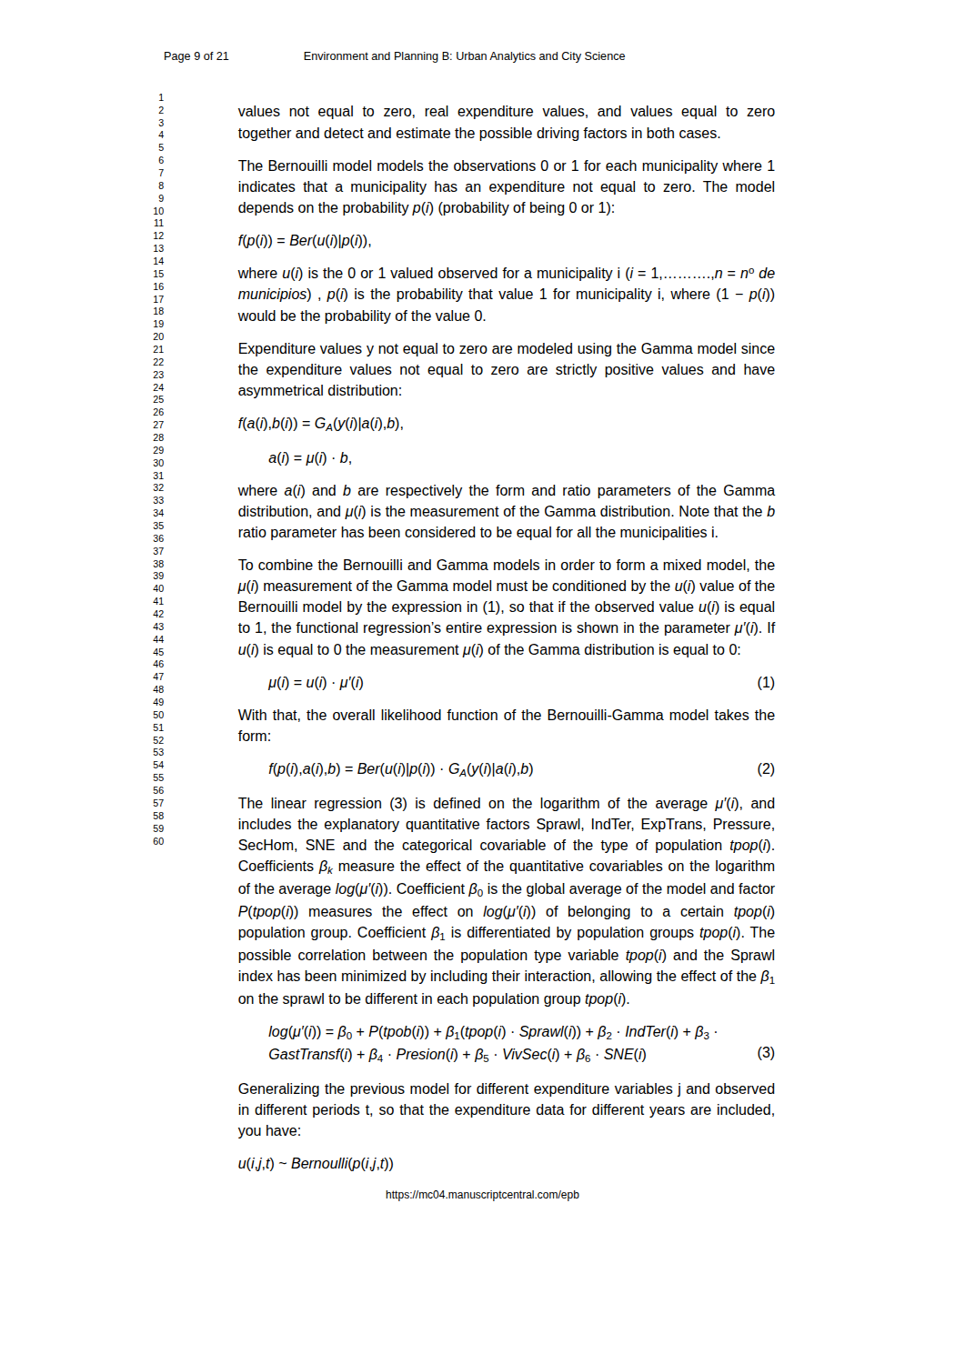Page 9 of 21
Environment and Planning B: Urban Analytics and City Science
1
2
3
4
5
6
7
8
9
10
11
12
13
14
15
16
17
18
19
20
21
22
23
24
25
26
27
28
29
30
31
32
33
34
35
36
37
38
39
40
41
42
43
44
45
46
47
48
49
50
51
52
53
54
55
56
57
58
59
60
values not equal to zero, real expenditure values, and values equal to zero together and detect and estimate the possible driving factors in both cases.
The Bernouilli model models the observations 0 or 1 for each municipality where 1 indicates that a municipality has an expenditure not equal to zero. The model depends on the probability p(i) (probability of being 0 or 1):
f(p(i)) = Ber(u(i)|p(i)),
where u(i) is the 0 or 1 valued observed for a municipality i (i = 1,……….,n = no de municipios) , p(i) is the probability that value 1 for municipality i, where (1 − p(i)) would be the probability of the value 0.
Expenditure values y not equal to zero are modeled using the Gamma model since the expenditure values not equal to zero are strictly positive values and have asymmetrical distribution:
f(a(i),b(i)) = GA(y(i)|a(i),b),
a(i) = μ(i) · b,
where a(i) and b are respectively the form and ratio parameters of the Gamma distribution, and μ(i) is the measurement of the Gamma distribution. Note that the b ratio parameter has been considered to be equal for all the municipalities i.
To combine the Bernouilli and Gamma models in order to form a mixed model, the μ(i) measurement of the Gamma model must be conditioned by the u(i) value of the Bernouilli model by the expression in (1), so that if the observed value u(i) is equal to 1, the functional regression’s entire expression is shown in the parameter μ′(i). If u(i) is equal to 0 the measurement μ(i) of the Gamma distribution is equal to 0:
μ(i) = u(i) · μ′(i) (1)
With that, the overall likelihood function of the Bernouilli-Gamma model takes the form:
f(p(i),a(i),b) = Ber(u(i)|p(i)) · GA(y(i)|a(i),b) (2)
The linear regression (3) is defined on the logarithm of the average μ′(i), and includes the explanatory quantitative factors Sprawl, IndTer, ExpTrans, Pressure, SecHom, SNE and the categorical covariable of the type of population tpop(i). Coefficients βk measure the effect of the quantitative covariables on the logarithm of the average log(μ′(i)). Coefficient β0 is the global average of the model and factor P(tpop(i)) measures the effect on log(μ′(i)) of belonging to a certain tpop(i) population group. Coefficient β1 is differentiated by population groups tpop(i). The possible correlation between the population type variable tpop(i) and the Sprawl index has been minimized by including their interaction, allowing the effect of the β1 on the sprawl to be different in each population group tpop(i).
log(μ′(i)) = β0 + P(tpob(i)) + β1(tpop(i) · Sprawl(i)) + β2 · IndTer(i) + β3 ·
GastTransf(i) + β4 · Presion(i) + β5 · VivSec(i) + β6 · SNE(i) (3)
Generalizing the previous model for different expenditure variables j and observed in different periods t, so that the expenditure data for different years are included, you have:
u(i,j,t) ~ Bernoulli(p(i,j,t))
https://mc04.manuscriptcentral.com/epb